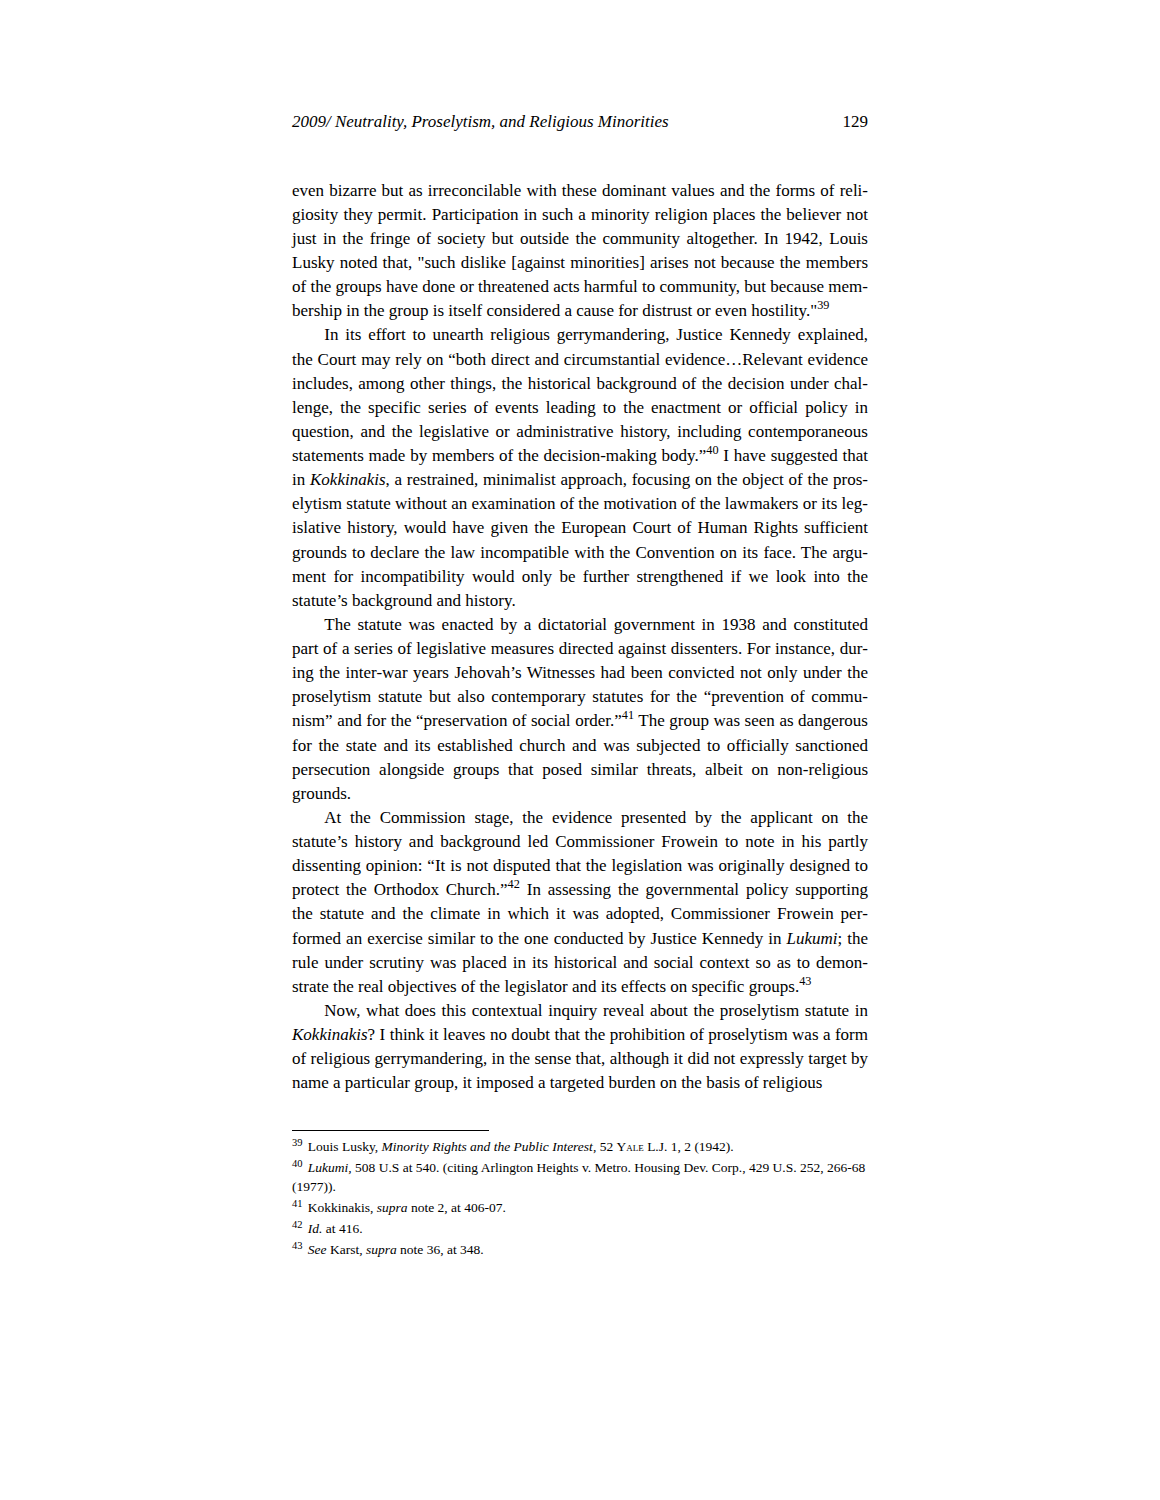2009/ Neutrality, Proselytism, and Religious Minorities 129
even bizarre but as irreconcilable with these dominant values and the forms of religiosity they permit. Participation in such a minority religion places the believer not just in the fringe of society but outside the community altogether. In 1942, Louis Lusky noted that, "such dislike [against minorities] arises not because the members of the groups have done or threatened acts harmful to community, but because membership in the group is itself considered a cause for distrust or even hostility."39
In its effort to unearth religious gerrymandering, Justice Kennedy explained, the Court may rely on “both direct and circumstantial evidence…Relevant evidence includes, among other things, the historical background of the decision under challenge, the specific series of events leading to the enactment or official policy in question, and the legislative or administrative history, including contemporaneous statements made by members of the decision-making body.”40 I have suggested that in Kokkinakis, a restrained, minimalist approach, focusing on the object of the proselytism statute without an examination of the motivation of the lawmakers or its legislative history, would have given the European Court of Human Rights sufficient grounds to declare the law incompatible with the Convention on its face. The argument for incompatibility would only be further strengthened if we look into the statute’s background and history.
The statute was enacted by a dictatorial government in 1938 and constituted part of a series of legislative measures directed against dissenters. For instance, during the inter-war years Jehovah’s Witnesses had been convicted not only under the proselytism statute but also contemporary statutes for the “prevention of communism” and for the “preservation of social order.”41 The group was seen as dangerous for the state and its established church and was subjected to officially sanctioned persecution alongside groups that posed similar threats, albeit on non-religious grounds.
At the Commission stage, the evidence presented by the applicant on the statute’s history and background led Commissioner Frowein to note in his partly dissenting opinion: “It is not disputed that the legislation was originally designed to protect the Orthodox Church.”42 In assessing the governmental policy supporting the statute and the climate in which it was adopted, Commissioner Frowein performed an exercise similar to the one conducted by Justice Kennedy in Lukumi; the rule under scrutiny was placed in its historical and social context so as to demonstrate the real objectives of the legislator and its effects on specific groups.43
Now, what does this contextual inquiry reveal about the proselytism statute in Kokkinakis? I think it leaves no doubt that the prohibition of proselytism was a form of religious gerrymandering, in the sense that, although it did not expressly target by name a particular group, it imposed a targeted burden on the basis of religious
39 Louis Lusky, Minority Rights and the Public Interest, 52 Yale L.J. 1, 2 (1942).
40 Lukumi, 508 U.S at 540. (citing Arlington Heights v. Metro. Housing Dev. Corp., 429 U.S. 252, 266-68 (1977)).
41 Kokkinakis, supra note 2, at 406-07.
42 Id. at 416.
43 See Karst, supra note 36, at 348.